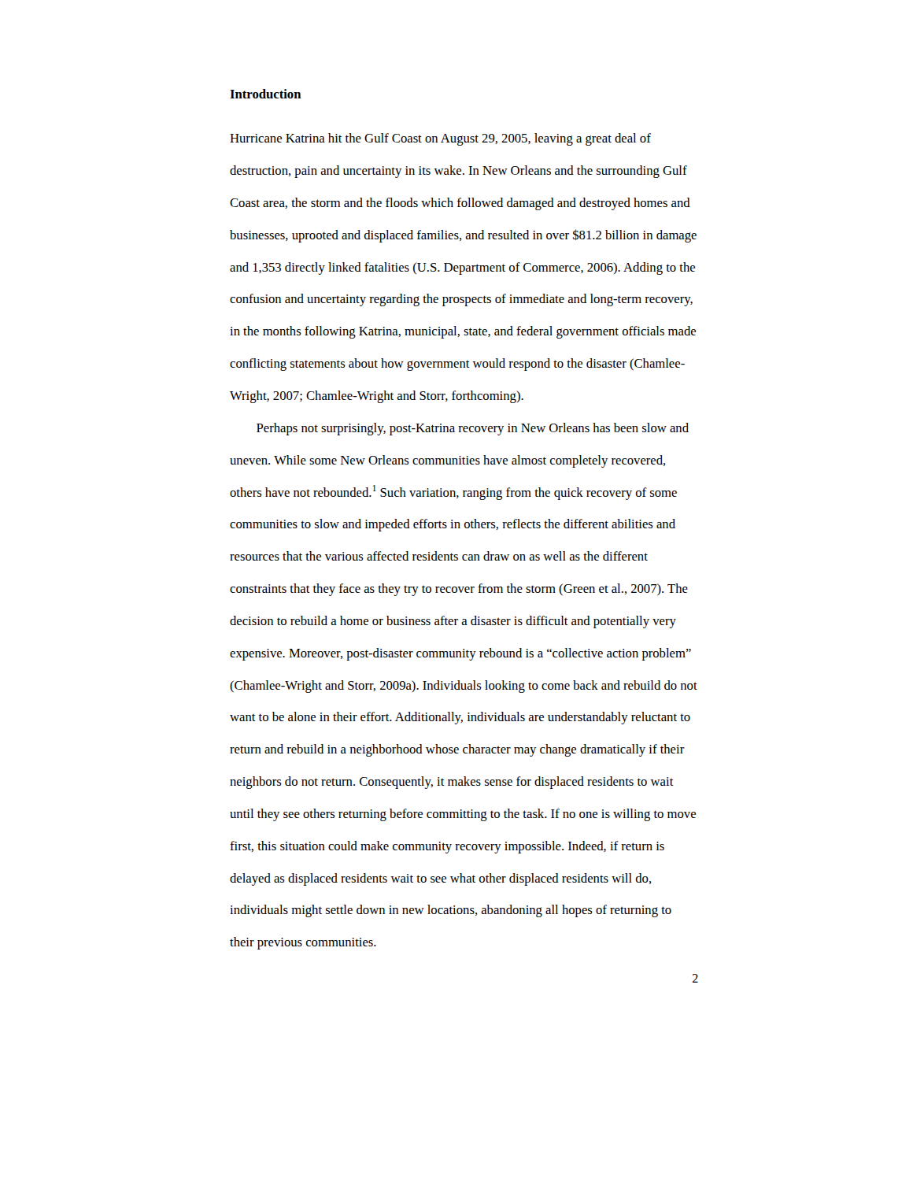Introduction
Hurricane Katrina hit the Gulf Coast on August 29, 2005, leaving a great deal of destruction, pain and uncertainty in its wake. In New Orleans and the surrounding Gulf Coast area, the storm and the floods which followed damaged and destroyed homes and businesses, uprooted and displaced families, and resulted in over $81.2 billion in damage and 1,353 directly linked fatalities (U.S. Department of Commerce, 2006). Adding to the confusion and uncertainty regarding the prospects of immediate and long-term recovery, in the months following Katrina, municipal, state, and federal government officials made conflicting statements about how government would respond to the disaster (Chamlee-Wright, 2007; Chamlee-Wright and Storr, forthcoming).
Perhaps not surprisingly, post-Katrina recovery in New Orleans has been slow and uneven. While some New Orleans communities have almost completely recovered, others have not rebounded.1 Such variation, ranging from the quick recovery of some communities to slow and impeded efforts in others, reflects the different abilities and resources that the various affected residents can draw on as well as the different constraints that they face as they try to recover from the storm (Green et al., 2007). The decision to rebuild a home or business after a disaster is difficult and potentially very expensive. Moreover, post-disaster community rebound is a “collective action problem” (Chamlee-Wright and Storr, 2009a). Individuals looking to come back and rebuild do not want to be alone in their effort. Additionally, individuals are understandably reluctant to return and rebuild in a neighborhood whose character may change dramatically if their neighbors do not return. Consequently, it makes sense for displaced residents to wait until they see others returning before committing to the task. If no one is willing to move first, this situation could make community recovery impossible. Indeed, if return is delayed as displaced residents wait to see what other displaced residents will do, individuals might settle down in new locations, abandoning all hopes of returning to their previous communities.
2